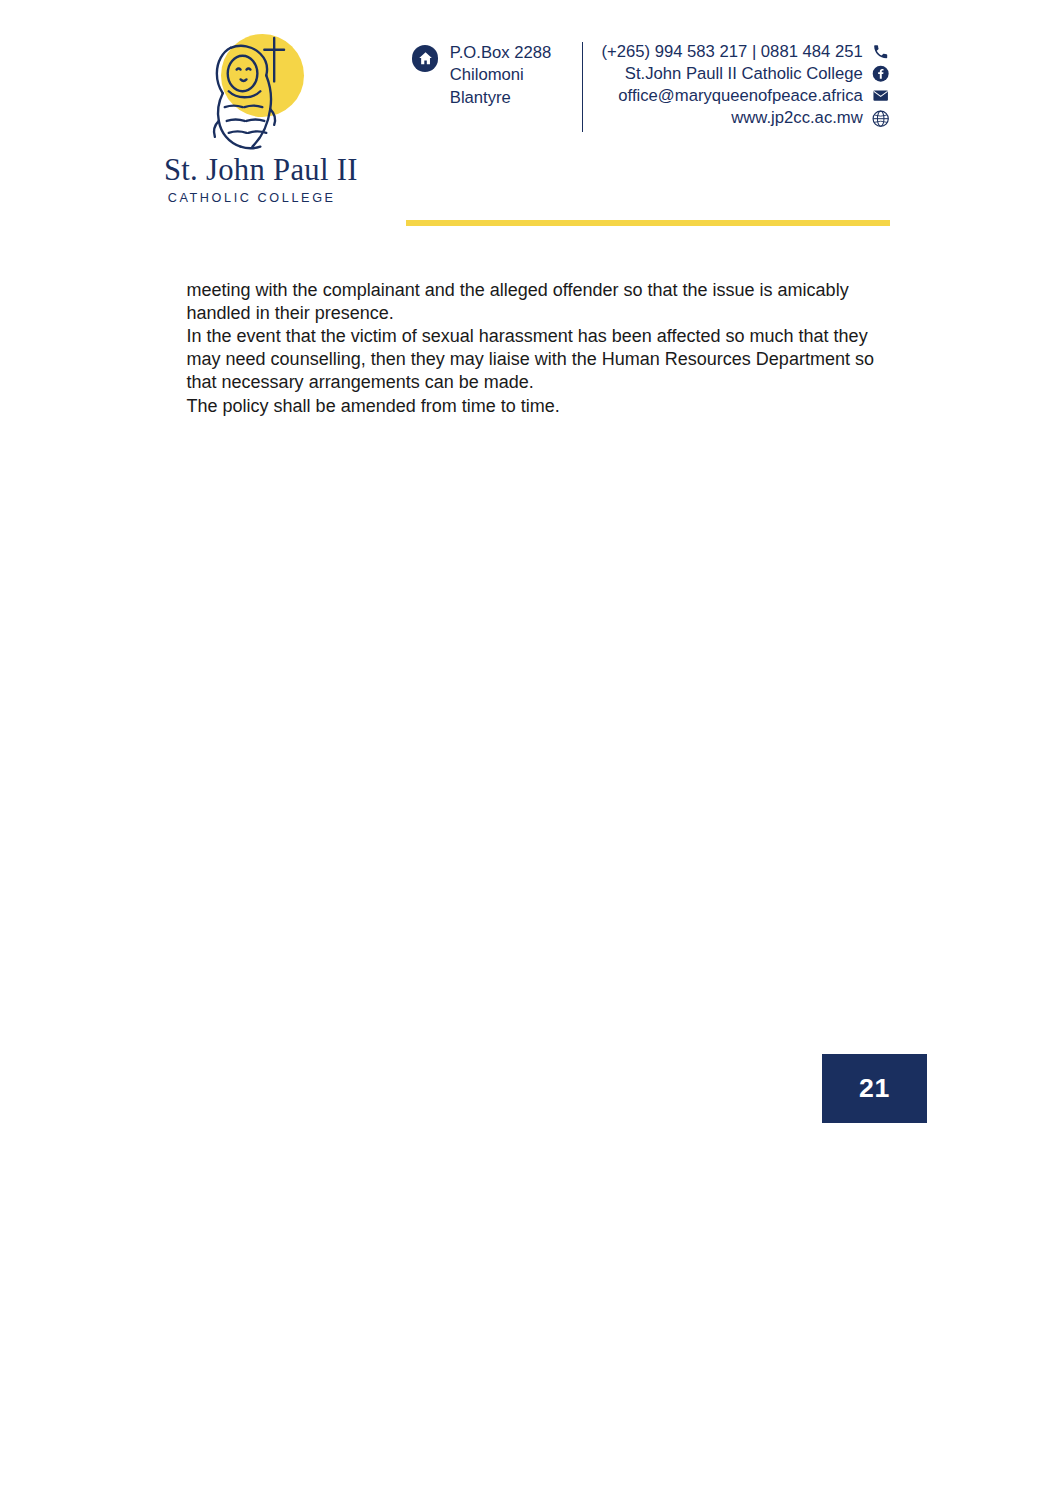St. John Paul II
CATHOLIC COLLEGE
P.O.Box 2288
Chilomoni
Blantyre
(+265) 994 583 217 | 0881 484 251
St.John Paull II Catholic College
office@maryqueenofpeace.africa
www.jp2cc.ac.mw
meeting with the complainant and the alleged offender so that the issue is amicably handled in their presence.
In the event that the victim of sexual harassment has been affected so much that they may need counselling, then they may liaise with the Human Resources Department so that necessary arrangements can be made.
The policy shall be amended from time to time.
21